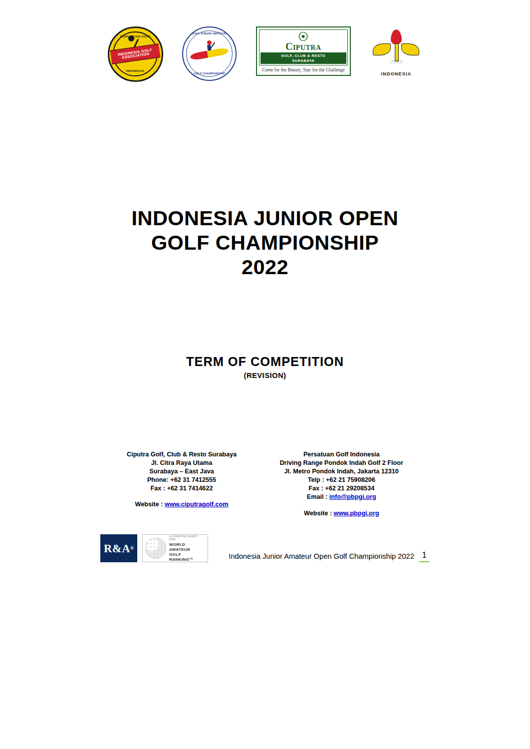PERSATUAN GOLF
INDONESIA GOLF ASSOCIATION
INDONESIA
INDONESIA JUNIOR AMATEUR OPEN
GOLF CHAMPIONSHIP
⦿
Ciputra
GOLF, CLUB & RESTO
SURABAYA
Come for the Beauty, Stay for the Challenge
◌◌◌◌◌
INDONESIA
INDONESIA JUNIOR OPEN
GOLF CHAMPIONSHIP
2022
TERM OF COMPETITION
(REVISION)
Ciputra Golf, Club & Resto Surabaya
Jl. Citra Raya Utama
Surabaya – East Java
Phone: +62 31 7412555
Fax : +62 31 7414622
Website : www.ciputragolf.com
Persatuan Golf Indonesia
Driving Range Pondok Indah Golf 2 Floor
Jl. Metro Pondok Indah, Jakarta 12310
Telp : +62 21 75908206
Fax : +62 21 29208534
Email : info@pbpgi.org
Website : www.pbpgi.org
R&A®
A COUNTING EVENT FOR: WORLD AMATEUR GOLF RANKING™
Indonesia Junior Amateur Open Golf Championship 2022
1